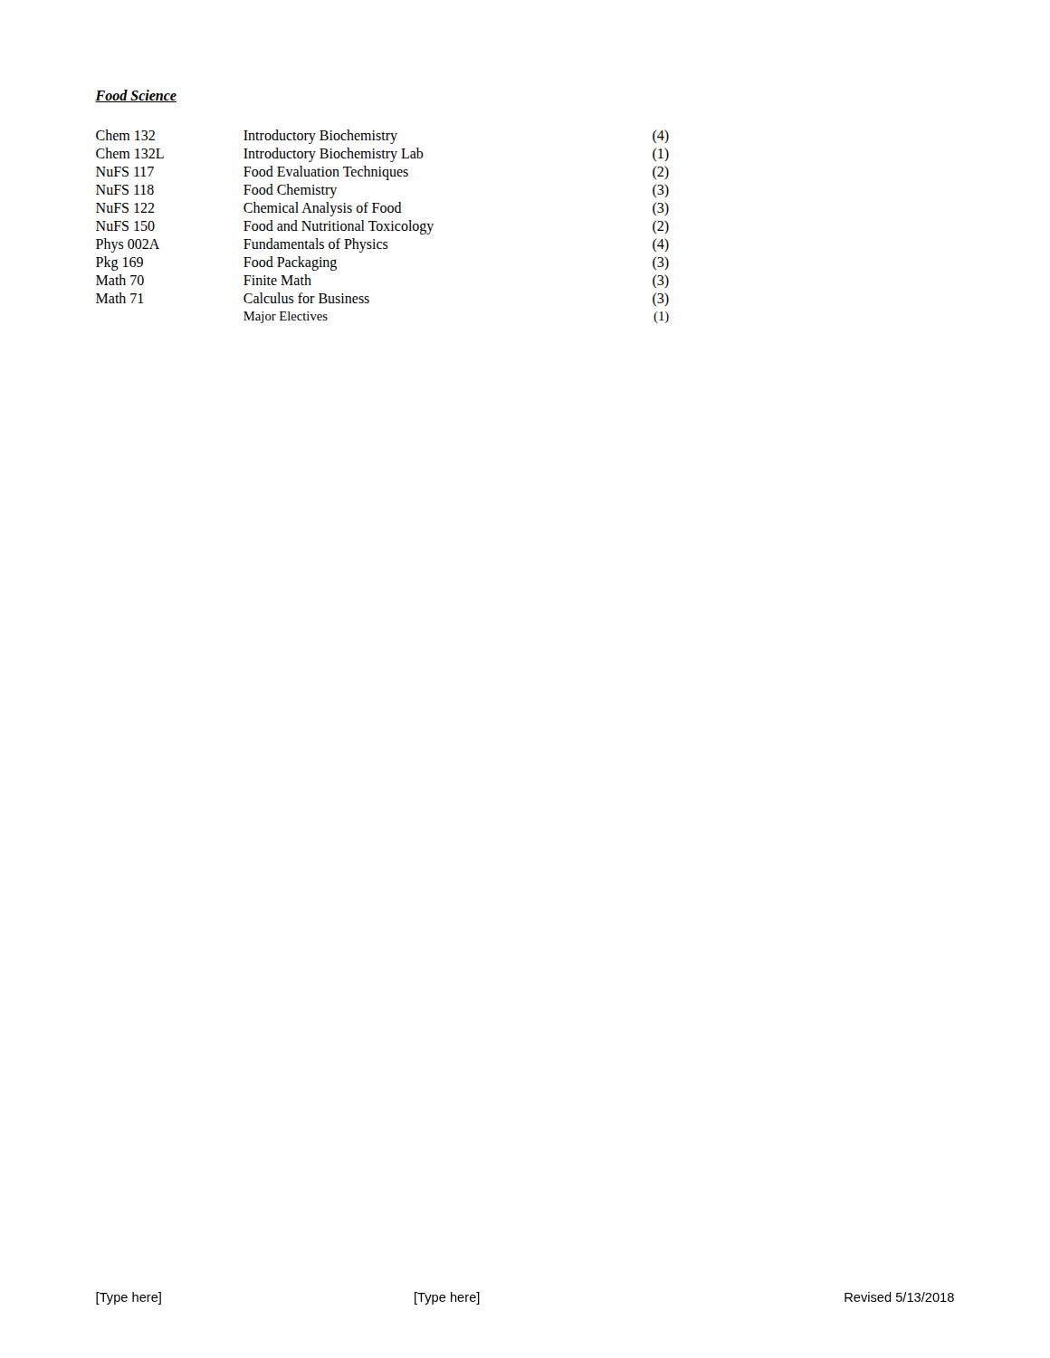Food Science
| Chem 132 | Introductory Biochemistry | (4) |
| Chem 132L | Introductory Biochemistry Lab | (1) |
| NuFS 117 | Food Evaluation Techniques | (2) |
| NuFS 118 | Food Chemistry | (3) |
| NuFS 122 | Chemical Analysis of Food | (3) |
| NuFS 150 | Food and Nutritional Toxicology | (2) |
| Phys 002A | Fundamentals of Physics | (4) |
| Pkg 169 | Food Packaging | (3) |
| Math 70 | Finite Math | (3) |
| Math 71 | Calculus for Business | (3) |
| | Major Electives | (1) |
| [Type here] | [Type here] | Revised 5/13/2018 |